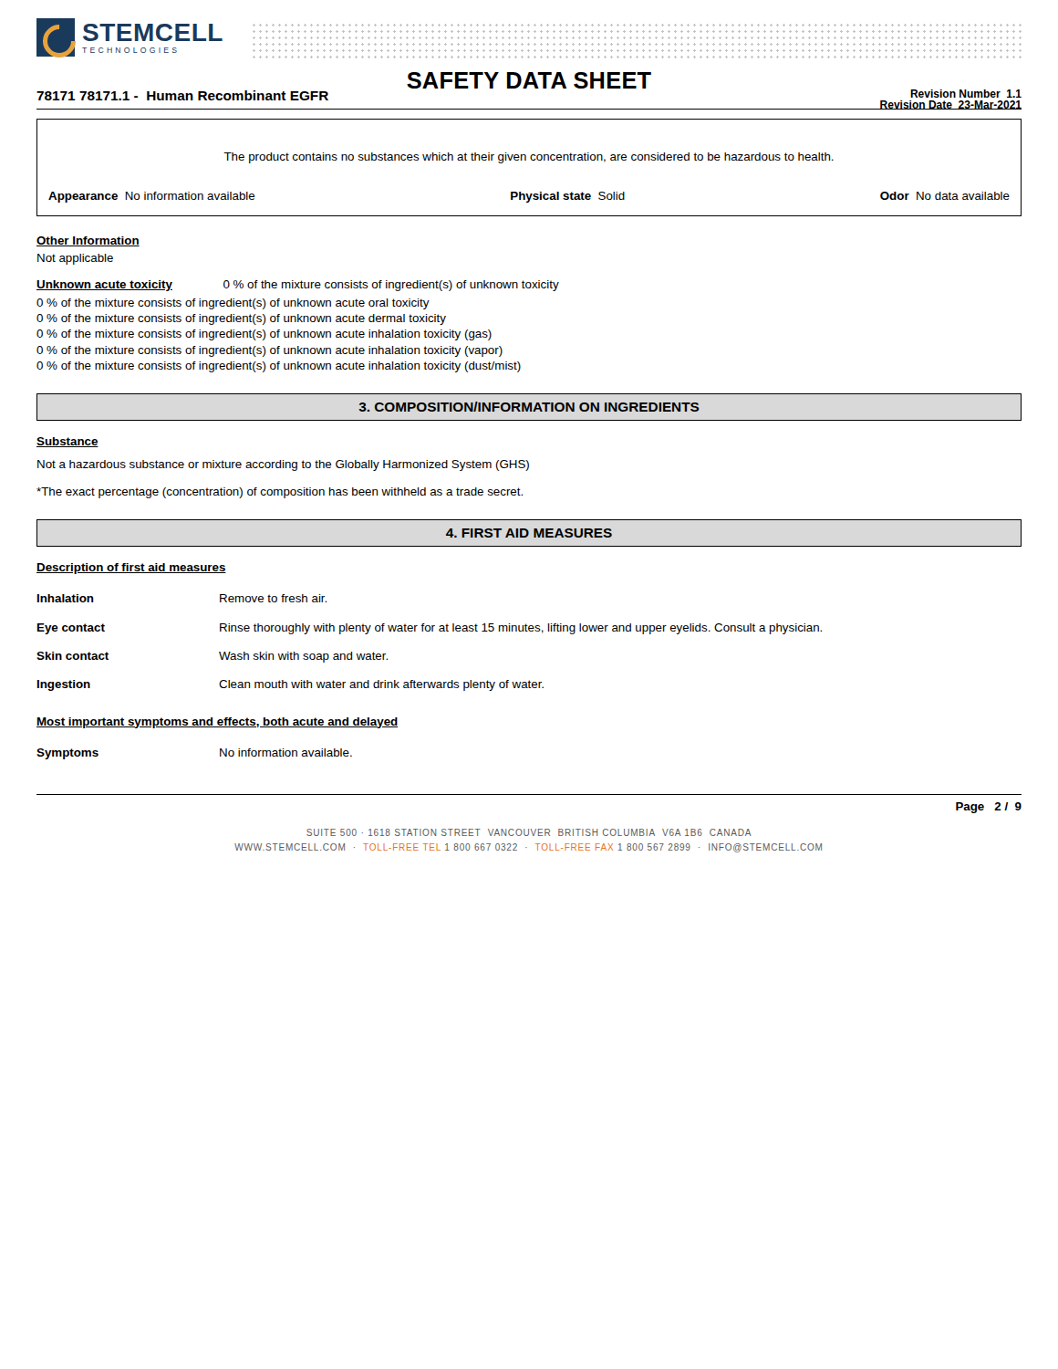STEMCELL
TECHNOLOGIES
SAFETY DATA SHEET
Revision Date 23-Mar-2021
78171 78171.1 - Human Recombinant EGFR
Revision Number 1.1
The product contains no substances which at their given concentration, are considered to be hazardous to health.
Appearance No information available Physical state Solid Odor No data available
Other Information
Not applicable
Unknown acute toxicity 0 % of the mixture consists of ingredient(s) of unknown toxicity
0 % of the mixture consists of ingredient(s) of unknown acute oral toxicity
0 % of the mixture consists of ingredient(s) of unknown acute dermal toxicity
0 % of the mixture consists of ingredient(s) of unknown acute inhalation toxicity (gas)
0 % of the mixture consists of ingredient(s) of unknown acute inhalation toxicity (vapor)
0 % of the mixture consists of ingredient(s) of unknown acute inhalation toxicity (dust/mist)
3. COMPOSITION/INFORMATION ON INGREDIENTS
Substance
Not a hazardous substance or mixture according to the Globally Harmonized System (GHS)
*The exact percentage (concentration) of composition has been withheld as a trade secret.
4. FIRST AID MEASURES
Description of first aid measures
| Inhalation | Remove to fresh air. |
| Eye contact | Rinse thoroughly with plenty of water for at least 15 minutes, lifting lower and upper eyelids. Consult a physician. |
| Skin contact | Wash skin with soap and water. |
| Ingestion | Clean mouth with water and drink afterwards plenty of water. |
Most important symptoms and effects, both acute and delayed
| Symptoms | No information available. |
Page 2 / 9
SUITE 500 · 1618 STATION STREET VANCOUVER BRITISH COLUMBIA V6A 1B6 CANADA
WWW.STEMCELL.COM · TOLL-FREE TEL 1 800 667 0322 · TOLL-FREE FAX 1 800 567 2899 · INFO@STEMCELL.COM